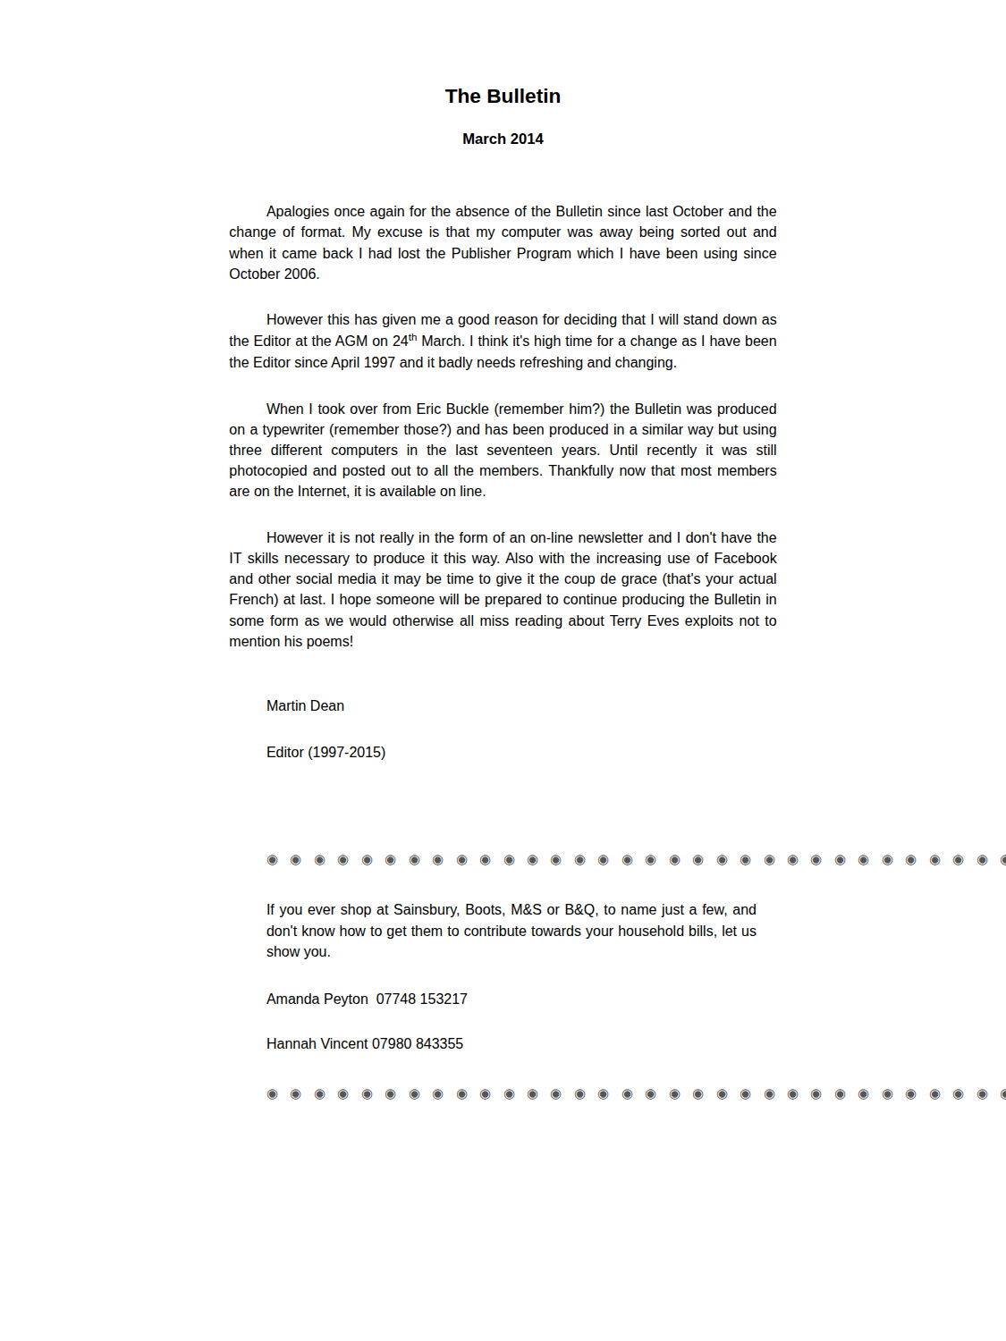The Bulletin
March 2014
Apalogies once again for the absence of the Bulletin since last October and the change of format. My excuse is that my computer was away being sorted out and when it came back I had lost the Publisher Program which I have been using since October 2006.
However this has given me a good reason for deciding that I will stand down as the Editor at the AGM on 24th March. I think it's high time for a change as I have been the Editor since April 1997 and it badly needs refreshing and changing.
When I took over from Eric Buckle (remember him?) the Bulletin was produced on a typewriter (remember those?) and has been produced in a similar way but using three different computers in the last seventeen years. Until recently it was still photocopied and posted out to all the members. Thankfully now that most members are on the Internet, it is available on line.
However it is not really in the form of an on-line newsletter and I don't have the IT skills necessary to produce it this way. Also with the increasing use of Facebook and other social media it may be time to give it the coup de grace (that's your actual French) at last. I hope someone will be prepared to continue producing the Bulletin in some form as we would otherwise all miss reading about Terry Eves exploits not to mention his poems!
Martin Dean
Editor (1997-2015)
◉ ◉ ◉ ◉ ◉ ◉ ◉ ◉ ◉ ◉ ◉ ◉ ◉ ◉ ◉ ◉ ◉ ◉ ◉ ◉ ◉ ◉ ◉ ◉ ◉ ◉ ◉ ◉ ◉ ◉ ◉ ◉
If you ever shop at Sainsbury, Boots, M&S or B&Q, to name just a few, and don't know how to get them to contribute towards your household bills, let us show you.
Amanda Peyton 07748 153217
Hannah Vincent 07980 843355
◉ ◉ ◉ ◉ ◉ ◉ ◉ ◉ ◉ ◉ ◉ ◉ ◉ ◉ ◉ ◉ ◉ ◉ ◉ ◉ ◉ ◉ ◉ ◉ ◉ ◉ ◉ ◉ ◉ ◉ ◉ ◉